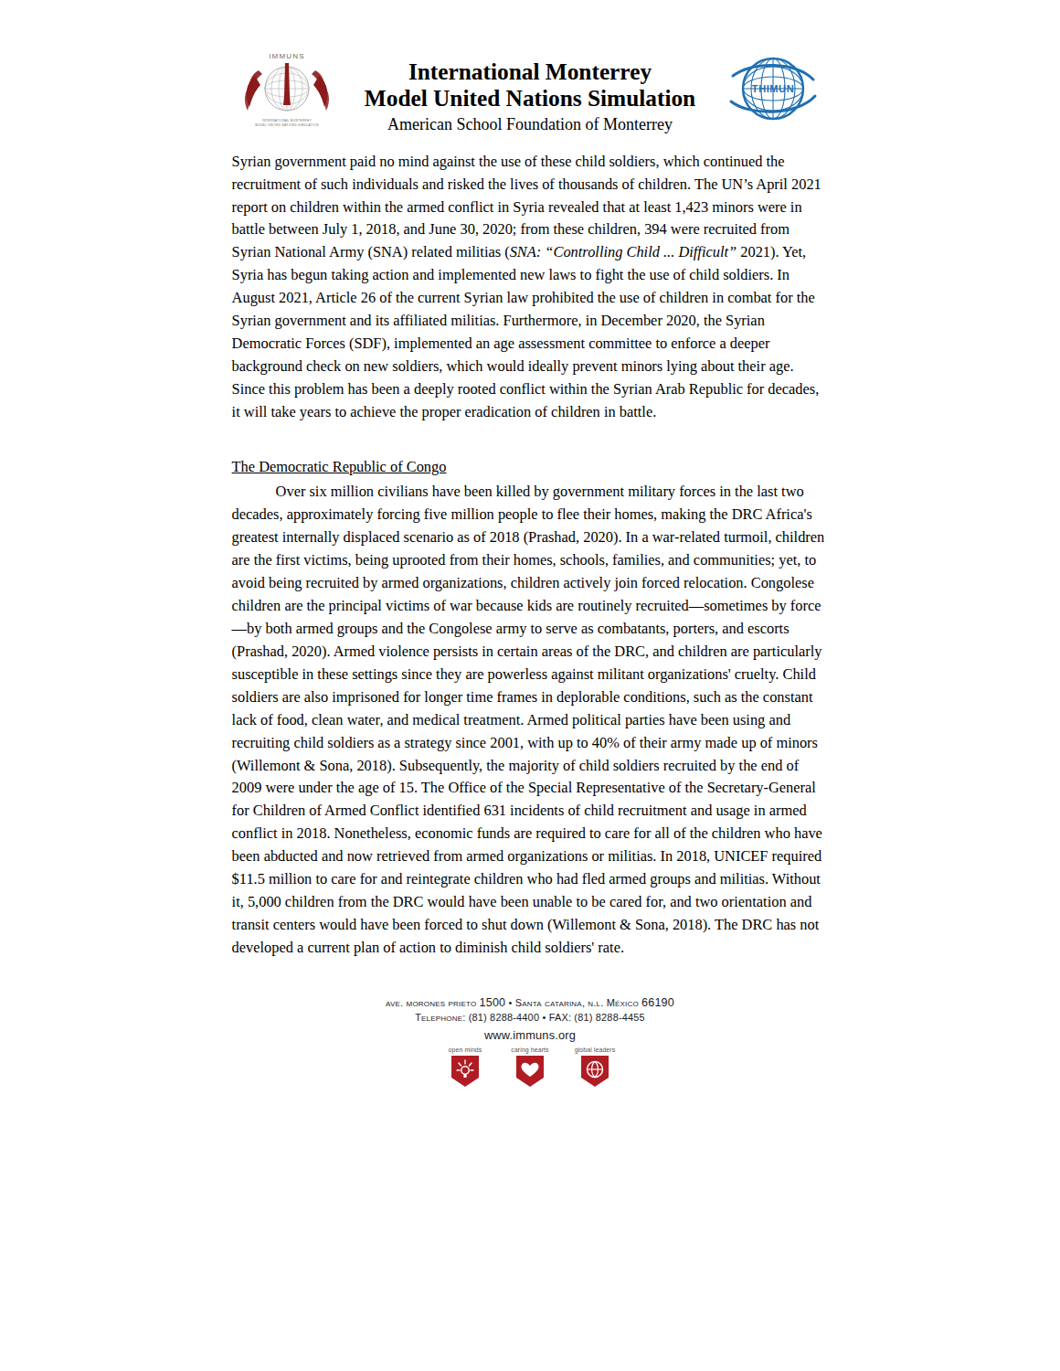IMMUNS INTERNATIONAL MONTERREY MODEL UNITED NATIONS SIMULATION
International Monterrey
Model United Nations Simulation
American School Foundation of Monterrey
THIMUN
Syrian government paid no mind against the use of these child soldiers, which continued the recruitment of such individuals and risked the lives of thousands of children. The UN’s April 2021 report on children within the armed conflict in Syria revealed that at least 1,423 minors were in battle between July 1, 2018, and June 30, 2020; from these children, 394 were recruited from Syrian National Army (SNA) related militias (SNA: “Controlling Child ... Difficult” 2021). Yet, Syria has begun taking action and implemented new laws to fight the use of child soldiers. In August 2021, Article 26 of the current Syrian law prohibited the use of children in combat for the Syrian government and its affiliated militias. Furthermore, in December 2020, the Syrian Democratic Forces (SDF), implemented an age assessment committee to enforce a deeper background check on new soldiers, which would ideally prevent minors lying about their age. Since this problem has been a deeply rooted conflict within the Syrian Arab Republic for decades, it will take years to achieve the proper eradication of children in battle.
The Democratic Republic of Congo
Over six million civilians have been killed by government military forces in the last two decades, approximately forcing five million people to flee their homes, making the DRC Africa's greatest internally displaced scenario as of 2018 (Prashad, 2020). In a war-related turmoil, children are the first victims, being uprooted from their homes, schools, families, and communities; yet, to avoid being recruited by armed organizations, children actively join forced relocation. Congolese children are the principal victims of war because kids are routinely recruited—sometimes by force—by both armed groups and the Congolese army to serve as combatants, porters, and escorts (Prashad, 2020). Armed violence persists in certain areas of the DRC, and children are particularly susceptible in these settings since they are powerless against militant organizations' cruelty. Child soldiers are also imprisoned for longer time frames in deplorable conditions, such as the constant lack of food, clean water, and medical treatment. Armed political parties have been using and recruiting child soldiers as a strategy since 2001, with up to 40% of their army made up of minors (Willemont & Sona, 2018). Subsequently, the majority of child soldiers recruited by the end of 2009 were under the age of 15. The Office of the Special Representative of the Secretary-General for Children of Armed Conflict identified 631 incidents of child recruitment and usage in armed conflict in 2018. Nonetheless, economic funds are required to care for all of the children who have been abducted and now retrieved from armed organizations or militias. In 2018, UNICEF required $11.5 million to care for and reintegrate children who had fled armed groups and militias. Without it, 5,000 children from the DRC would have been unable to be cared for, and two orientation and transit centers would have been forced to shut down (Willemont & Sona, 2018). The DRC has not developed a current plan of action to diminish child soldiers' rate.
ave. morones prieto 1500 • Santa catarina, n.l. México 66190
Telephone: (81) 8288-4400 • FAX: (81) 8288-4455
www.immuns.org
open minds
caring hearts
global leaders